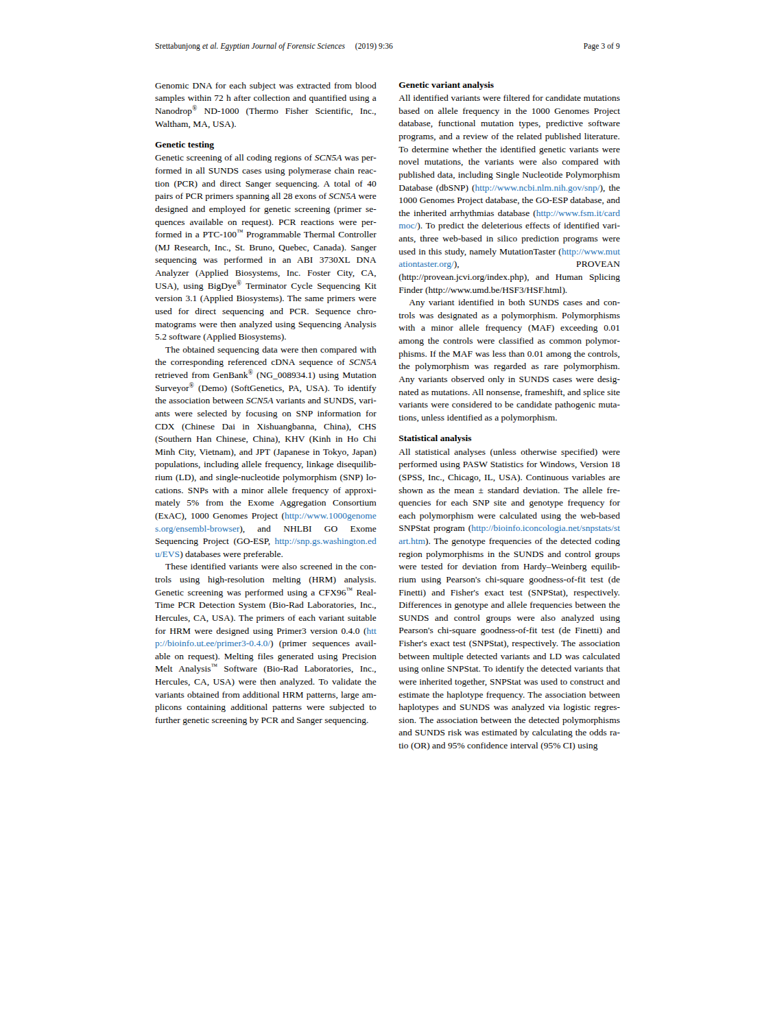Srettabunjong et al. Egyptian Journal of Forensic Sciences (2019) 9:36
Page 3 of 9
Genomic DNA for each subject was extracted from blood samples within 72 h after collection and quantified using a Nanodrop® ND-1000 (Thermo Fisher Scientific, Inc., Waltham, MA, USA).
Genetic testing
Genetic screening of all coding regions of SCN5A was performed in all SUNDS cases using polymerase chain reaction (PCR) and direct Sanger sequencing. A total of 40 pairs of PCR primers spanning all 28 exons of SCN5A were designed and employed for genetic screening (primer sequences available on request). PCR reactions were performed in a PTC-100™ Programmable Thermal Controller (MJ Research, Inc., St. Bruno, Quebec, Canada). Sanger sequencing was performed in an ABI 3730XL DNA Analyzer (Applied Biosystems, Inc. Foster City, CA, USA), using BigDye® Terminator Cycle Sequencing Kit version 3.1 (Applied Biosystems). The same primers were used for direct sequencing and PCR. Sequence chromatograms were then analyzed using Sequencing Analysis 5.2 software (Applied Biosystems).
The obtained sequencing data were then compared with the corresponding referenced cDNA sequence of SCN5A retrieved from GenBank® (NG_008934.1) using Mutation Surveyor® (Demo) (SoftGenetics, PA, USA). To identify the association between SCN5A variants and SUNDS, variants were selected by focusing on SNP information for CDX (Chinese Dai in Xishuangbanna, China), CHS (Southern Han Chinese, China), KHV (Kinh in Ho Chi Minh City, Vietnam), and JPT (Japanese in Tokyo, Japan) populations, including allele frequency, linkage disequilibrium (LD), and single-nucleotide polymorphism (SNP) locations. SNPs with a minor allele frequency of approximately 5% from the Exome Aggregation Consortium (ExAC), 1000 Genomes Project (http://www.1000genomes.org/ensembl-browser), and NHLBI GO Exome Sequencing Project (GO-ESP, http://snp.gs.washington.edu/EVS) databases were preferable.
These identified variants were also screened in the controls using high-resolution melting (HRM) analysis. Genetic screening was performed using a CFX96™ Real-Time PCR Detection System (Bio-Rad Laboratories, Inc., Hercules, CA, USA). The primers of each variant suitable for HRM were designed using Primer3 version 0.4.0 (http://bioinfo.ut.ee/primer3-0.4.0/) (primer sequences available on request). Melting files generated using Precision Melt Analysis™ Software (Bio-Rad Laboratories, Inc., Hercules, CA, USA) were then analyzed. To validate the variants obtained from additional HRM patterns, large amplicons containing additional patterns were subjected to further genetic screening by PCR and Sanger sequencing.
Genetic variant analysis
All identified variants were filtered for candidate mutations based on allele frequency in the 1000 Genomes Project database, functional mutation types, predictive software programs, and a review of the related published literature. To determine whether the identified genetic variants were novel mutations, the variants were also compared with published data, including Single Nucleotide Polymorphism Database (dbSNP) (http://www.ncbi.nlm.nih.gov/snp/), the 1000 Genomes Project database, the GO-ESP database, and the inherited arrhythmias database (http://www.fsm.it/cardmoc/). To predict the deleterious effects of identified variants, three web-based in silico prediction programs were used in this study, namely MutationTaster (http://www.mutationtaster.org/), PROVEAN (http://provean.jcvi.org/index.php), and Human Splicing Finder (http://www.umd.be/HSF3/HSF.html).
Any variant identified in both SUNDS cases and controls was designated as a polymorphism. Polymorphisms with a minor allele frequency (MAF) exceeding 0.01 among the controls were classified as common polymorphisms. If the MAF was less than 0.01 among the controls, the polymorphism was regarded as rare polymorphism. Any variants observed only in SUNDS cases were designated as mutations. All nonsense, frameshift, and splice site variants were considered to be candidate pathogenic mutations, unless identified as a polymorphism.
Statistical analysis
All statistical analyses (unless otherwise specified) were performed using PASW Statistics for Windows, Version 18 (SPSS, Inc., Chicago, IL, USA). Continuous variables are shown as the mean ± standard deviation. The allele frequencies for each SNP site and genotype frequency for each polymorphism were calculated using the web-based SNPStat program (http://bioinfo.iconcologia.net/snpstats/start.htm). The genotype frequencies of the detected coding region polymorphisms in the SUNDS and control groups were tested for deviation from Hardy–Weinberg equilibrium using Pearson's chi-square goodness-of-fit test (de Finetti) and Fisher's exact test (SNPStat), respectively. Differences in genotype and allele frequencies between the SUNDS and control groups were also analyzed using Pearson's chi-square goodness-of-fit test (de Finetti) and Fisher's exact test (SNPStat), respectively. The association between multiple detected variants and LD was calculated using online SNPStat. To identify the detected variants that were inherited together, SNPStat was used to construct and estimate the haplotype frequency. The association between haplotypes and SUNDS was analyzed via logistic regression. The association between the detected polymorphisms and SUNDS risk was estimated by calculating the odds ratio (OR) and 95% confidence interval (95% CI) using